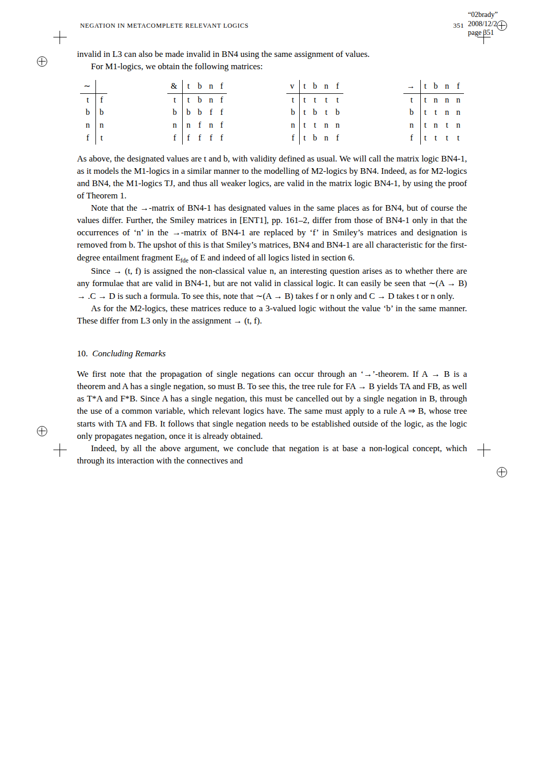“02brady”
2008/12/2
page 351
Negation in metacomplete relevant logics 351
invalid in L3 can also be made invalid in BN4 using the same assignment of values.
For M1-logics, we obtain the following matrices:
| ∼ | |
| t | f |
| b | b |
| n | n |
| f | t |
| & | t | b | n | f |
| t | t | b | n | f |
| b | b | b | f | f |
| n | n | f | n | f |
| f | f | f | f | f |
| v | t | b | n | f |
| t | t | t | t | t |
| b | t | b | t | b |
| n | t | t | n | n |
| f | t | b | n | f |
| → | t | b | n | f |
| t | t | n | n | n |
| b | t | t | n | n |
| n | t | n | t | n |
| f | t | t | t | t |
As above, the designated values are t and b, with validity defined as usual. We will call the matrix logic BN4-1, as it models the M1-logics in a similar manner to the modelling of M2-logics by BN4. Indeed, as for M2-logics and BN4, the M1-logics TJ, and thus all weaker logics, are valid in the matrix logic BN4-1, by using the proof of Theorem 1.
Note that the →-matrix of BN4-1 has designated values in the same places as for BN4, but of course the values differ. Further, the Smiley matrices in [ENT1], pp. 161–2, differ from those of BN4-1 only in that the occurrences of ‘n’ in the →-matrix of BN4-1 are replaced by ‘f’ in Smiley’s matrices and designation is removed from b. The upshot of this is that Smiley’s matrices, BN4 and BN4-1 are all characteristic for the first-degree entailment fragment Efde of E and indeed of all logics listed in section 6.
Since → (t, f) is assigned the non-classical value n, an interesting question arises as to whether there are any formulae that are valid in BN4-1, but are not valid in classical logic. It can easily be seen that ∼(A → B) → .C → D is such a formula. To see this, note that ∼(A → B) takes f or n only and C → D takes t or n only.
As for the M2-logics, these matrices reduce to a 3-valued logic without the value ‘b’ in the same manner. These differ from L3 only in the assignment → (t, f).
10. Concluding Remarks
We first note that the propagation of single negations can occur through an ‘→’-theorem. If A → B is a theorem and A has a single negation, so must B. To see this, the tree rule for FA → B yields TA and FB, as well as T*A and F*B. Since A has a single negation, this must be cancelled out by a single negation in B, through the use of a common variable, which relevant logics have. The same must apply to a rule A ⇒ B, whose tree starts with TA and FB. It follows that single negation needs to be established outside of the logic, as the logic only propagates negation, once it is already obtained.
Indeed, by all the above argument, we conclude that negation is at base a non-logical concept, which through its interaction with the connectives and